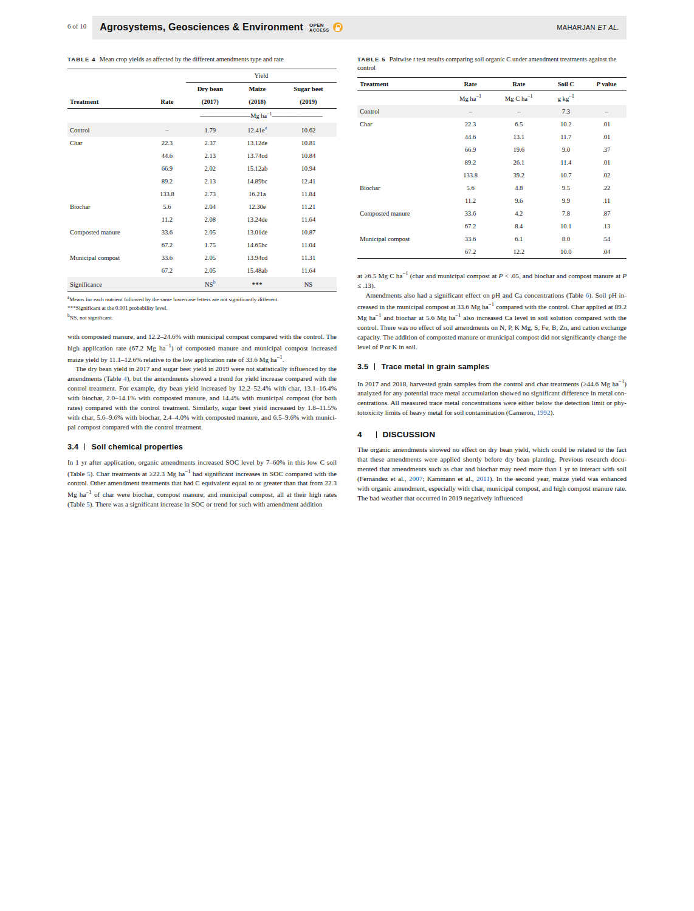6 of 10
Agrosystems, Geosciences & Environment OPENACCESS MAHARJAN ET AL.
TABLE 4 Mean crop yields as affected by the different amendments type and rate
| | Yield |
| --- | --- |
| | | Dry bean | Maize | Sugar beet |
| Treatment | Rate | (2017) | (2018) | (2019) |
| | | ————————Mg ha −1 ———————— |
| Control | – | 1.79 | 12.41e a | 10.62 |
| Char | 22.3 | 2.37 | 13.12de | 10.81 |
| | 44.6 | 2.13 | 13.74cd | 10.84 |
| | 66.9 | 2.02 | 15.12ab | 10.94 |
| | 89.2 | 2.13 | 14.89bc | 12.41 |
| | 133.8 | 2.73 | 16.21a | 11.84 |
| Biochar | 5.6 | 2.04 | 12.30e | 11.21 |
| | 11.2 | 2.08 | 13.24de | 11.64 |
| Composted manure | 33.6 | 2.05 | 13.01de | 10.87 |
| | 67.2 | 1.75 | 14.65bc | 11.04 |
| Municipal compost | 33.6 | 2.05 | 13.94cd | 11.31 |
| | 67.2 | 2.05 | 15.48ab | 11.64 |
| Significance | | NS b | *** | NS |
a Means for each nutrient followed by the same lowercase letters are not significantly different.
***Significant at the 0.001 probability level.
b NS, not significant.
with composted manure, and 12.2–24.6% with municipal compost compared with the control. The high application rate (67.2 Mg ha−1) of composted manure and municipal compost increased maize yield by 11.1–12.6% relative to the low application rate of 33.6 Mg ha−1.
The dry bean yield in 2017 and sugar beet yield in 2019 were not statistically influenced by the amendments (Table 4), but the amendments showed a trend for yield increase compared with the control treatment. For example, dry bean yield increased by 12.2–52.4% with char, 13.1–16.4% with biochar, 2.0–14.1% with composted manure, and 14.4% with municipal compost (for both rates) compared with the control treatment. Similarly, sugar beet yield increased by 1.8–11.5% with char, 5.6–9.6% with biochar, 2.4–4.0% with composted manure, and 6.5–9.6% with municipal compost compared with the control treatment.
3.4 Soil chemical properties
In 1 yr after application, organic amendments increased SOC level by 7–60% in this low C soil (Table 5). Char treatments at ≥22.3 Mg ha−1 had significant increases in SOC compared with the control. Other amendment treatments that had C equivalent equal to or greater than that from 22.3 Mg ha−1 of char were biochar, compost manure, and municipal compost, all at their high rates (Table 5). There was a significant increase in SOC or trend for such with amendment addition
TABLE 5 Pairwise t test results comparing soil organic C under amendment treatments against the control
| Treatment | Rate | Rate | Soil C | P value |
| --- | --- | --- | --- | --- |
| | Mg ha −1 | Mg C ha −1 | g kg −1 | |
| Control | – | – | 7.3 | – |
| Char | 22.3 | 6.5 | 10.2 | .01 |
| | 44.6 | 13.1 | 11.7 | .01 |
| | 66.9 | 19.6 | 9.0 | .37 |
| | 89.2 | 26.1 | 11.4 | .01 |
| | 133.8 | 39.2 | 10.7 | .02 |
| Biochar | 5.6 | 4.8 | 9.5 | .22 |
| | 11.2 | 9.6 | 9.9 | .11 |
| Composted manure | 33.6 | 4.2 | 7.8 | .87 |
| | 67.2 | 8.4 | 10.1 | .13 |
| Municipal compost | 33.6 | 6.1 | 8.0 | .54 |
| | 67.2 | 12.2 | 10.0 | .04 |
at ≥6.5 Mg C ha−1 (char and municipal compost at P < .05, and biochar and compost manure at P ≤ .13).
Amendments also had a significant effect on pH and Ca concentrations (Table 6). Soil pH increased in the municipal compost at 33.6 Mg ha−1 compared with the control. Char applied at 89.2 Mg ha−1 and biochar at 5.6 Mg ha−1 also increased Ca level in soil solution compared with the control. There was no effect of soil amendments on N, P, K Mg, S, Fe, B, Zn, and cation exchange capacity. The addition of composted manure or municipal compost did not significantly change the level of P or K in soil.
3.5 Trace metal in grain samples
In 2017 and 2018, harvested grain samples from the control and char treatments (≥44.6 Mg ha−1) analyzed for any potential trace metal accumulation showed no significant difference in metal concentrations. All measured trace metal concentrations were either below the detection limit or phytotoxicity limits of heavy metal for soil contamination (Cameron, 1992).
4 DISCUSSION
The organic amendments showed no effect on dry bean yield, which could be related to the fact that these amendments were applied shortly before dry bean planting. Previous research documented that amendments such as char and biochar may need more than 1 yr to interact with soil (Fernández et al., 2007; Kammann et al., 2011). In the second year, maize yield was enhanced with organic amendment, especially with char, municipal compost, and high compost manure rate. The bad weather that occurred in 2019 negatively influenced